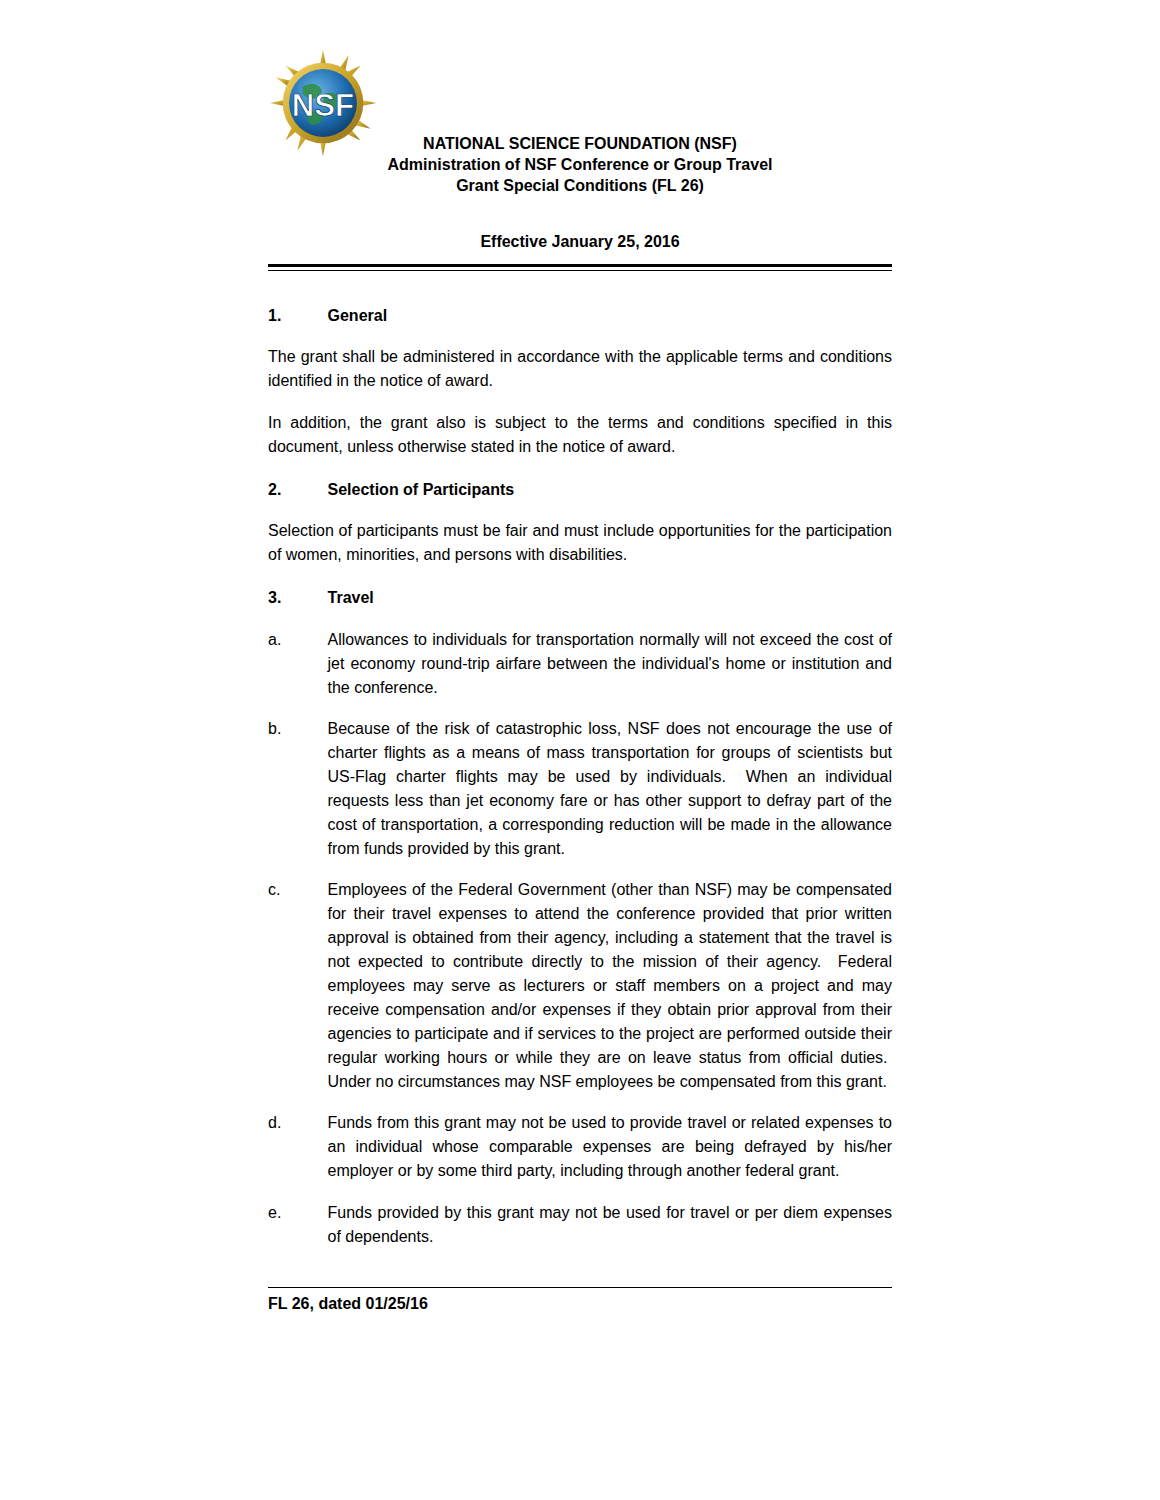NSF
NATIONAL SCIENCE FOUNDATION (NSF)
Administration of NSF Conference or Group Travel
Grant Special Conditions (FL 26)
Effective January 25, 2016
1. General
The grant shall be administered in accordance with the applicable terms and conditions identified in the notice of award.
In addition, the grant also is subject to the terms and conditions specified in this document, unless otherwise stated in the notice of award.
2. Selection of Participants
Selection of participants must be fair and must include opportunities for the participation of women, minorities, and persons with disabilities.
3. Travel
a. Allowances to individuals for transportation normally will not exceed the cost of jet economy round-trip airfare between the individual's home or institution and the conference.
b. Because of the risk of catastrophic loss, NSF does not encourage the use of charter flights as a means of mass transportation for groups of scientists but US-Flag charter flights may be used by individuals. When an individual requests less than jet economy fare or has other support to defray part of the cost of transportation, a corresponding reduction will be made in the allowance from funds provided by this grant.
c. Employees of the Federal Government (other than NSF) may be compensated for their travel expenses to attend the conference provided that prior written approval is obtained from their agency, including a statement that the travel is not expected to contribute directly to the mission of their agency. Federal employees may serve as lecturers or staff members on a project and may receive compensation and/or expenses if they obtain prior approval from their agencies to participate and if services to the project are performed outside their regular working hours or while they are on leave status from official duties. Under no circumstances may NSF employees be compensated from this grant.
d. Funds from this grant may not be used to provide travel or related expenses to an individual whose comparable expenses are being defrayed by his/her employer or by some third party, including through another federal grant.
e. Funds provided by this grant may not be used for travel or per diem expenses of dependents.
FL 26, dated 01/25/16